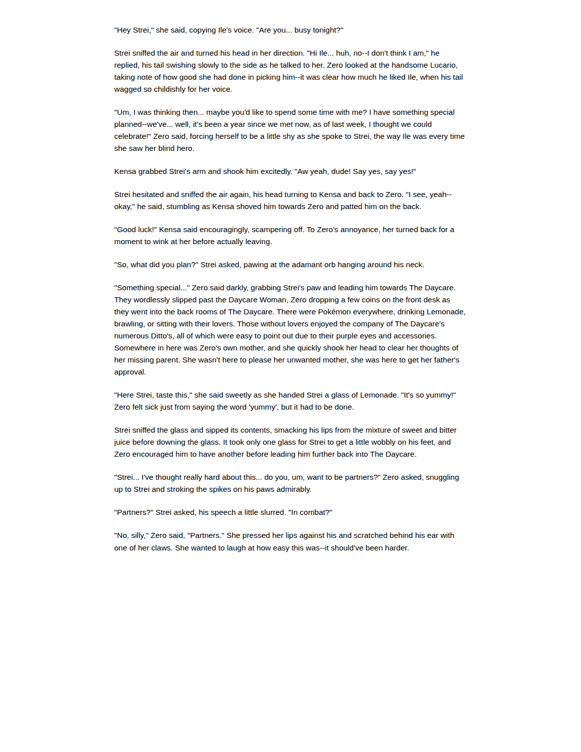"Hey Strei," she said, copying Ile's voice. "Are you... busy tonight?"
Strei sniffed the air and turned his head in her direction. "Hi Ile... huh, no--I don't think I am," he replied, his tail swishing slowly to the side as he talked to her. Zero looked at the handsome Lucario, taking note of how good she had done in picking him--it was clear how much he liked Ile, when his tail wagged so childishly for her voice.
"Um, I was thinking then... maybe you'd like to spend some time with me? I have something special planned--we've... well, it's been a year since we met now, as of last week, I thought we could celebrate!" Zero said, forcing herself to be a little shy as she spoke to Strei, the way Ile was every time she saw her blind hero.
Kensa grabbed Strei's arm and shook him excitedly. "Aw yeah, dude! Say yes, say yes!"
Strei hesitated and sniffed the air again, his head turning to Kensa and back to Zero. "I see, yeah--okay," he said, stumbling as Kensa shoved him towards Zero and patted him on the back.
"Good luck!" Kensa said encouragingly, scampering off. To Zero's annoyance, her turned back for a moment to wink at her before actually leaving.
"So, what did you plan?" Strei asked, pawing at the adamant orb hanging around his neck.
"Something special..." Zero said darkly, grabbing Strei's paw and leading him towards The Daycare. They wordlessly slipped past the Daycare Woman, Zero dropping a few coins on the front desk as they went into the back rooms of The Daycare. There were Pokémon everywhere, drinking Lemonade, brawling, or sitting with their lovers. Those without lovers enjoyed the company of The Daycare's numerous Ditto's, all of which were easy to point out due to their purple eyes and accessories. Somewhere in here was Zero's own mother, and she quickly shook her head to clear her thoughts of her missing parent. She wasn't here to please her unwanted mother, she was here to get her father's approval.
"Here Strei, taste this," she said sweetly as she handed Strei a glass of Lemonade. "It's so yummy!" Zero felt sick just from saying the word 'yummy', but it had to be done.
Strei sniffed the glass and sipped its contents, smacking his lips from the mixture of sweet and bitter juice before downing the glass. It took only one glass for Strei to get a little wobbly on his feet, and Zero encouraged him to have another before leading him further back into The Daycare.
"Strei... I've thought really hard about this... do you, um, want to be partners?" Zero asked, snuggling up to Strei and stroking the spikes on his paws admirably.
"Partners?" Strei asked, his speech a little slurred. "In combat?"
"No, silly," Zero said, "Partners." She pressed her lips against his and scratched behind his ear with one of her claws. She wanted to laugh at how easy this was--it should've been harder.